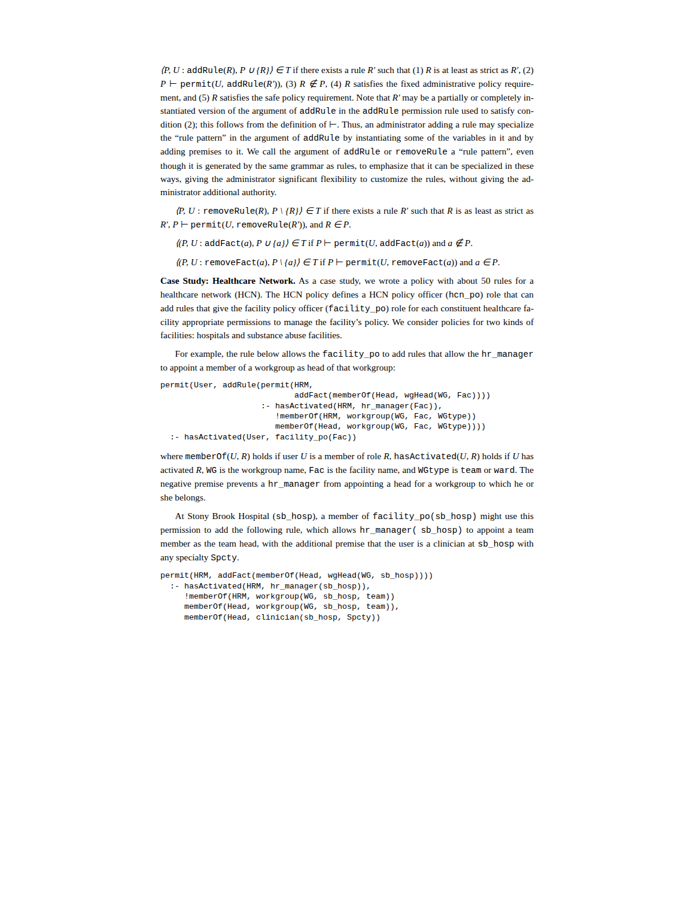⟨P, U : addRule(R), P ∪ {R}⟩ ∈ T if there exists a rule R′ such that (1) R is at least as strict as R′, (2) P permit(U, addRule(R′)), (3) R ∉ P, (4) R satisfies the fixed administrative policy requirement, and (5) R satisfies the safe policy requirement. Note that R′ may be a partially or completely instantiated version of the argument of addRule in the addRule permission rule used to satisfy condition (2); this follows from the definition of . Thus, an administrator adding a rule may specialize the “rule pattern” in the argument of addRule by instantiating some of the variables in it and by adding premises to it. We call the argument of addRule or removeRule a “rule pattern”, even though it is generated by the same grammar as rules, to emphasize that it can be specialized in these ways, giving the administrator significant flexibility to customize the rules, without giving the administrator additional authority.
⟨P, U : removeRule(R), P \ {R}⟩ ∈ T if there exists a rule R′ such that R is as least as strict as R′, P permit(U, removeRule(R′)), and R ∈ P.
⟨(P, U : addFact(a), P ∪ {a}⟩ ∈ T if P permit(U, addFact(a)) and a ∉ P.
⟨(P, U : removeFact(a), P \ {a}⟩ ∈ T if P permit(U, removeFact(a)) and a ∈ P.
Case Study: Healthcare Network. As a case study, we wrote a policy with about 50 rules for a healthcare network (HCN). The HCN policy defines a HCN policy officer (hcn_po) role that can add rules that give the facility policy officer (facility_po) role for each constituent healthcare facility appropriate permissions to manage the facility’s policy. We consider policies for two kinds of facilities: hospitals and substance abuse facilities.
For example, the rule below allows the facility_po to add rules that allow the hr_manager to appoint a member of a workgroup as head of that workgroup:
permit(User, addRule(permit(HRM,
                            addFact(memberOf(Head, wgHead(WG, Fac))))
                     :- hasActivated(HRM, hr_manager(Fac)),
                        !memberOf(HRM, workgroup(WG, Fac, WGtype))
                        memberOf(Head, workgroup(WG, Fac, WGtype))))
  :- hasActivated(User, facility_po(Fac))
where memberOf(U, R) holds if user U is a member of role R, hasActivated(U, R) holds if U has activated R, WG is the workgroup name, Fac is the facility name, and WGtype is team or ward. The negative premise prevents a hr_manager from appointing a head for a workgroup to which he or she belongs.
At Stony Brook Hospital (sb_hosp), a member of facility_po(sb_hosp) might use this permission to add the following rule, which allows hr_manager( sb_hosp) to appoint a team member as the team head, with the additional premise that the user is a clinician at sb_hosp with any specialty Spcty.
permit(HRM, addFact(memberOf(Head, wgHead(WG, sb_hosp))))
  :- hasActivated(HRM, hr_manager(sb_hosp)),
     !memberOf(HRM, workgroup(WG, sb_hosp, team))
     memberOf(Head, workgroup(WG, sb_hosp, team)),
     memberOf(Head, clinician(sb_hosp, Spcty))